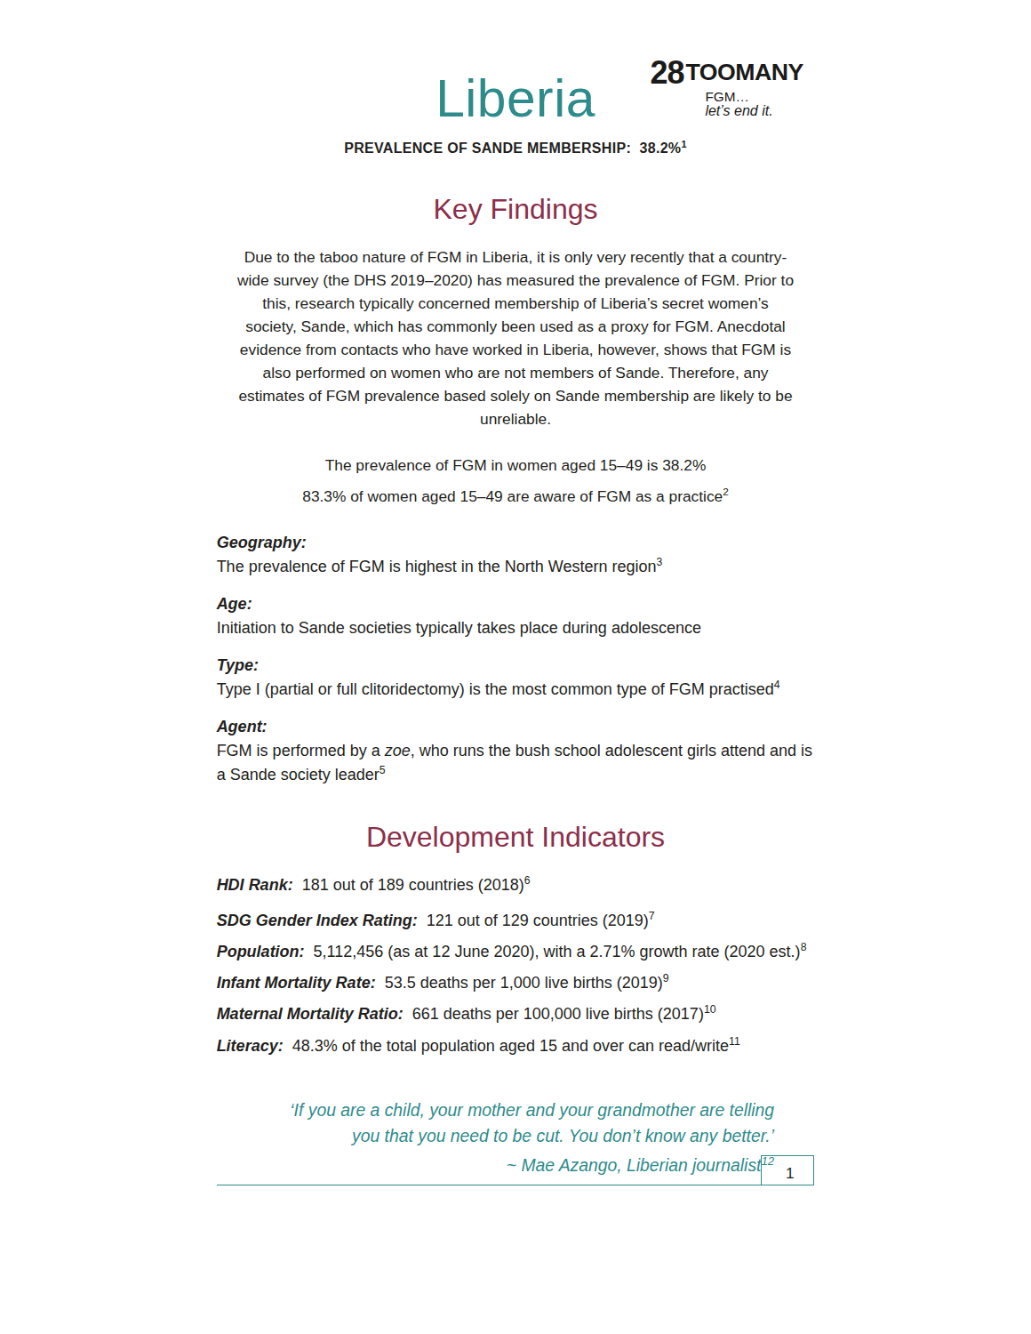28 TOOMANY
FGM…
let’s end it.
Liberia
PREVALENCE OF SANDE MEMBERSHIP: 38.2%1
Key Findings
Due to the taboo nature of FGM in Liberia, it is only very recently that a country-wide survey (the DHS 2019–2020) has measured the prevalence of FGM. Prior to this, research typically concerned membership of Liberia’s secret women’s society, Sande, which has commonly been used as a proxy for FGM. Anecdotal evidence from contacts who have worked in Liberia, however, shows that FGM is also performed on women who are not members of Sande. Therefore, any estimates of FGM prevalence based solely on Sande membership are likely to be unreliable.
The prevalence of FGM in women aged 15–49 is 38.2%
83.3% of women aged 15–49 are aware of FGM as a practice2
Geography: The prevalence of FGM is highest in the North Western region3
Age: Initiation to Sande societies typically takes place during adolescence
Type: Type I (partial or full clitoridectomy) is the most common type of FGM practised4
Agent: FGM is performed by a zoe, who runs the bush school adolescent girls attend and is a Sande society leader5
Development Indicators
HDI Rank: 181 out of 189 countries (2018)6
SDG Gender Index Rating: 121 out of 129 countries (2019)7
Population: 5,112,456 (as at 12 June 2020), with a 2.71% growth rate (2020 est.)8
Infant Mortality Rate: 53.5 deaths per 1,000 live births (2019)9
Maternal Mortality Ratio: 661 deaths per 100,000 live births (2017)10
Literacy: 48.3% of the total population aged 15 and over can read/write11
‘If you are a child, your mother and your grandmother are telling
you that you need to be cut. You don’t know any better.’ ~ Mae Azango, Liberian journalist12
1